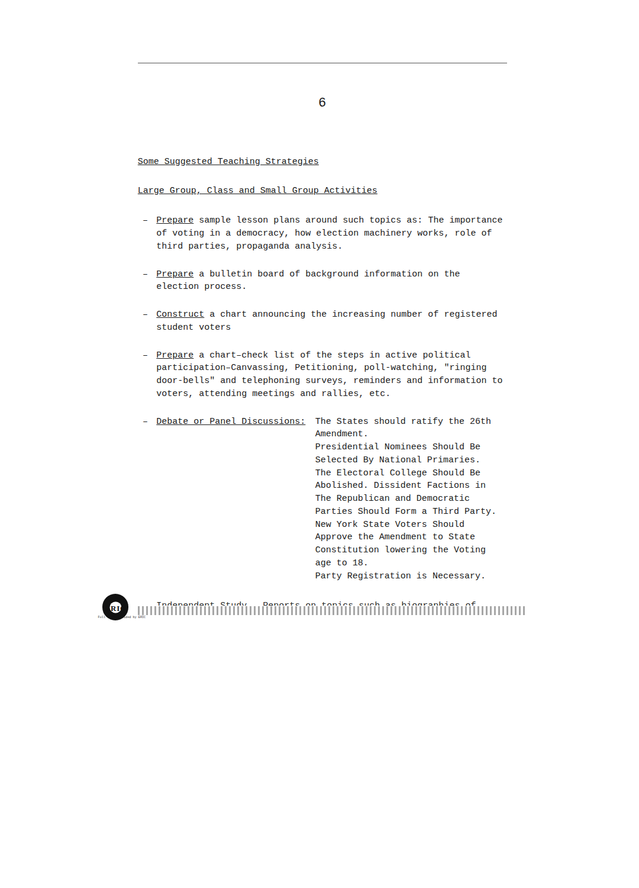6
Some Suggested Teaching Strategies
Large Group, Class and Small Group Activities
Prepare sample lesson plans around such topics as: The importance of voting in a democracy, how election machinery works, role of third parties, propaganda analysis.
Prepare a bulletin board of background information on the election process.
Construct a chart announcing the increasing number of registered student voters
Prepare a chart–check list of the steps in active political participation–Canvassing, Petitioning, poll-watching, "ringing door-bells" and telephoning surveys, reminders and information to voters, attending meetings and rallies, etc.
Debate or Panel Discussions:
The States should ratify the 26th Amendment.
Presidential Nominees Should Be Selected By National Primaries.
The Electoral College Should Be Abolished. Dissident Factions in The Republican and Democratic Parties Should Form a Third Party.
New York State Voters Should Approve the Amendment to State Constitution lowering the Voting age to 18.
Party Registration is Necessary.
Independent Study – Reports on topics such as biographies of
ERIC
Full Text Provided by ERIC